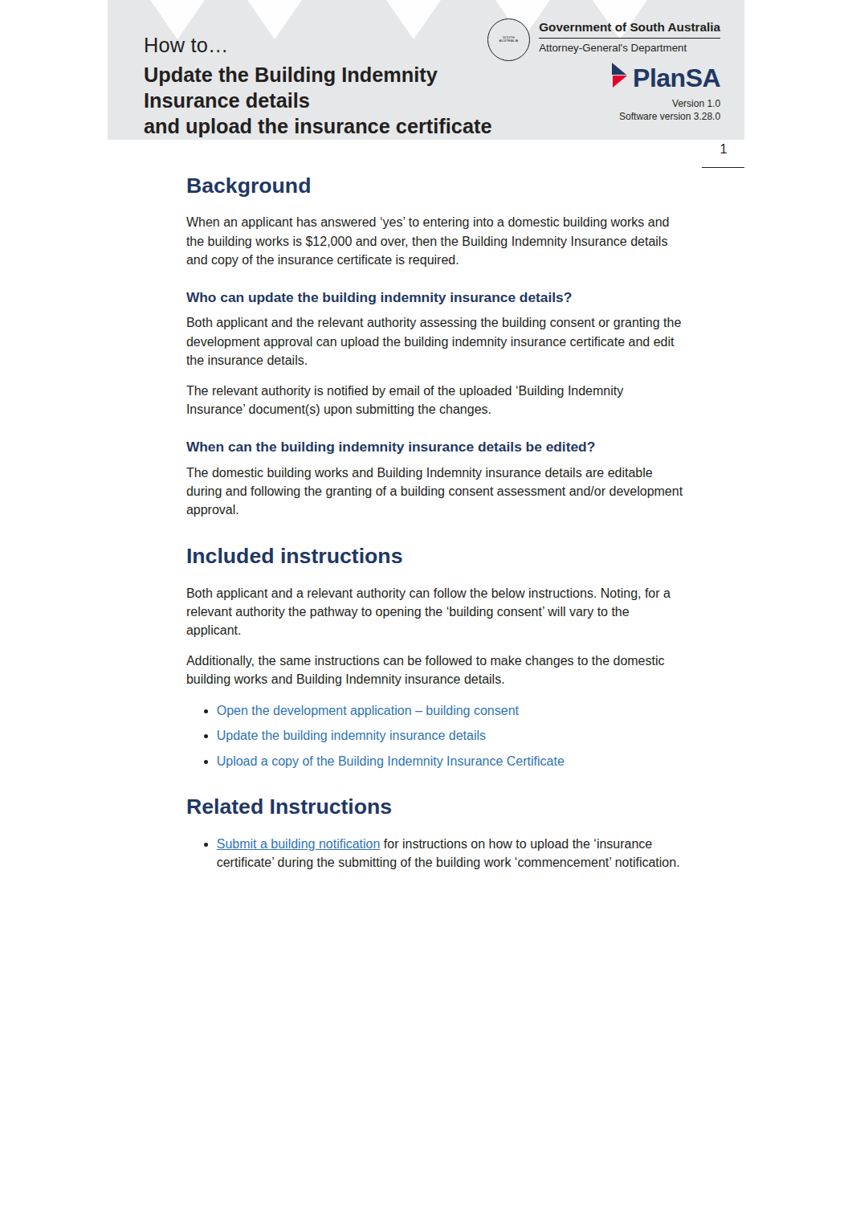How to…
Update the Building Indemnity Insurance details
and upload the insurance certificate
SOUTH
AUSTRALIA
Government of South Australia
Attorney-General's Department
PlanSA
Version 1.0
Software version 3.28.0
1
Background
When an applicant has answered ‘yes’ to entering into a domestic building works and the building works is $12,000 and over, then the Building Indemnity Insurance details and copy of the insurance certificate is required.
Who can update the building indemnity insurance details?
Both applicant and the relevant authority assessing the building consent or granting the development approval can upload the building indemnity insurance certificate and edit the insurance details.
The relevant authority is notified by email of the uploaded ‘Building Indemnity Insurance’ document(s) upon submitting the changes.
When can the building indemnity insurance details be edited?
The domestic building works and Building Indemnity insurance details are editable during and following the granting of a building consent assessment and/or development approval.
Included instructions
Both applicant and a relevant authority can follow the below instructions. Noting, for a relevant authority the pathway to opening the ‘building consent’ will vary to the applicant.
Additionally, the same instructions can be followed to make changes to the domestic building works and Building Indemnity insurance details.
Open the development application – building consent
Update the building indemnity insurance details
Upload a copy of the Building Indemnity Insurance Certificate
Related Instructions
Submit a building notification for instructions on how to upload the ‘insurance certificate’ during the submitting of the building work ‘commencement’ notification.